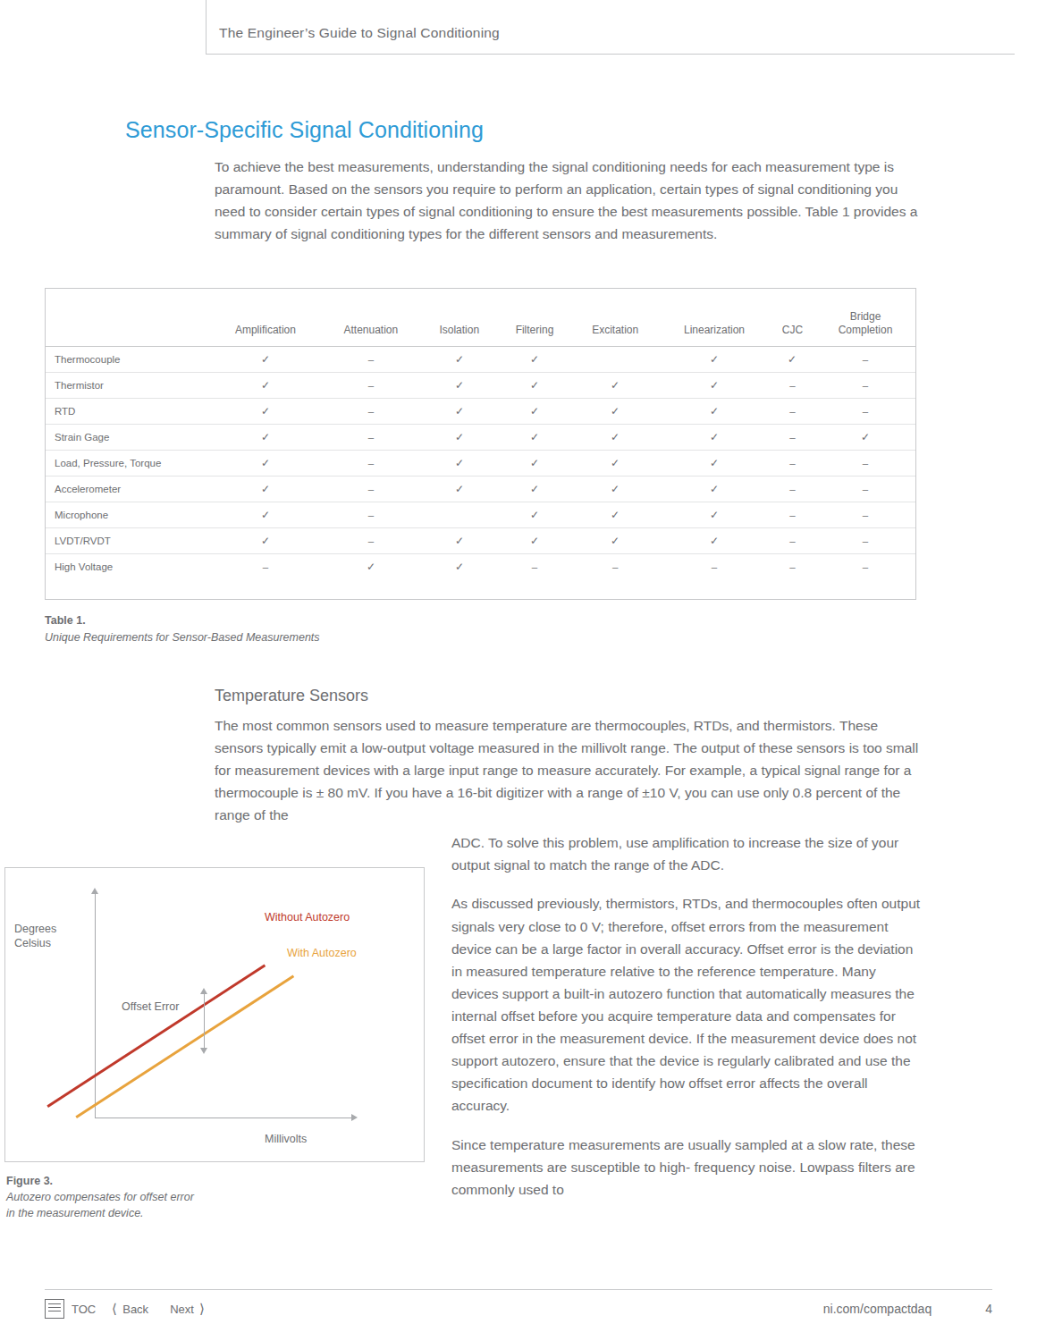The Engineer’s Guide to Signal Conditioning
Sensor-Specific Signal Conditioning
To achieve the best measurements, understanding the signal conditioning needs for each measurement type is paramount. Based on the sensors you require to perform an application, certain types of signal conditioning you need to consider certain types of signal conditioning to ensure the best measurements possible. Table 1 provides a summary of signal conditioning types for the different sensors and measurements.
| | Amplification | Attenuation | Isolation | Filtering | Excitation | Linearization | CJC | Bridge Completion |
| --- | --- | --- | --- | --- | --- | --- | --- | --- |
| Thermocouple | ✓ | – | ✓ | ✓ | | ✓ | ✓ | – |
| Thermistor | ✓ | – | ✓ | ✓ | ✓ | ✓ | – | – |
| RTD | ✓ | – | ✓ | ✓ | ✓ | ✓ | – | – |
| Strain Gage | ✓ | – | ✓ | ✓ | ✓ | ✓ | – | ✓ |
| Load, Pressure, Torque | ✓ | – | ✓ | ✓ | ✓ | ✓ | – | – |
| Accelerometer | ✓ | – | ✓ | ✓ | ✓ | ✓ | – | – |
| Microphone | ✓ | – | | ✓ | ✓ | ✓ | – | – |
| LVDT/RVDT | ✓ | – | ✓ | ✓ | ✓ | ✓ | – | – |
| High Voltage | – | ✓ | ✓ | – | – | – | – | – |
Table 1.
Unique Requirements for Sensor-Based Measurements
Temperature Sensors
The most common sensors used to measure temperature are thermocouples, RTDs, and thermistors. These sensors typically emit a low-output voltage measured in the millivolt range. The output of these sensors is too small for measurement devices with a large input range to measure accurately. For example, a typical signal range for a thermocouple is ± 80 mV. If you have a 16-bit digitizer with a range of ±10 V, you can use only 0.8 percent of the range of the
Degrees
Celsius
Millivolts
Without Autozero
With Autozero
Offset Error
Figure 3.
Autozero compensates for offset error
in the measurement device.
ADC. To solve this problem, use amplification to increase the size of your output signal to match the range of the ADC.
As discussed previously, thermistors, RTDs, and thermocouples often output signals very close to 0 V; therefore, offset errors from the measurement device can be a large factor in overall accuracy. Offset error is the deviation in measured temperature relative to the reference temperature. Many devices support a built-in autozero function that automatically measures the internal offset before you acquire temperature data and compensates for offset error in the measurement device. If the measurement device does not support autozero, ensure that the device is regularly calibrated and use the specification document to identify how offset error affects the overall accuracy.
Since temperature measurements are usually sampled at a slow rate, these measurements are susceptible to high- frequency noise. Lowpass filters are commonly used to
TOC ⟨ Back Next ⟩ ni.com/compactdaq 4